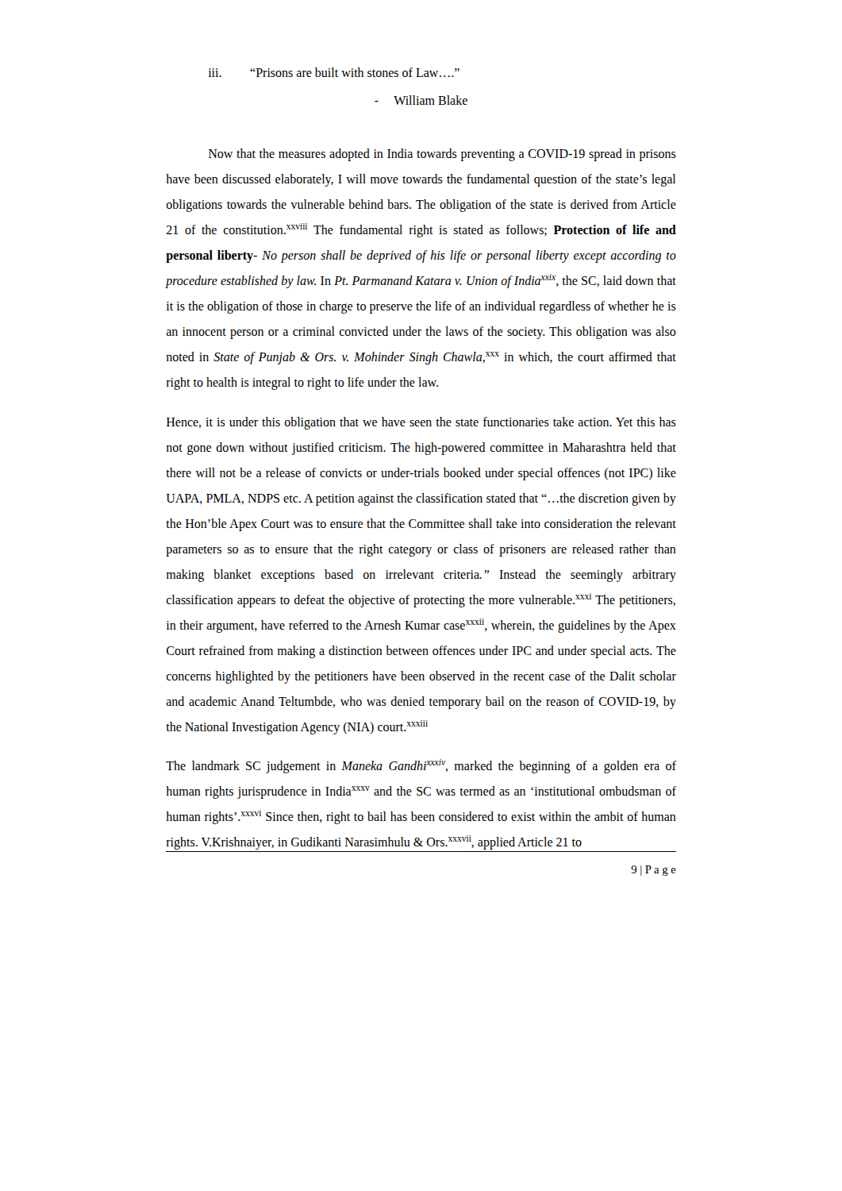iii. “Prisons are built with stones of Law….”
-William Blake
Now that the measures adopted in India towards preventing a COVID-19 spread in prisons have been discussed elaborately, I will move towards the fundamental question of the state’s legal obligations towards the vulnerable behind bars. The obligation of the state is derived from Article 21 of the constitution.xxviii The fundamental right is stated as follows; Protection of life and personal liberty- No person shall be deprived of his life or personal liberty except according to procedure established by law. In Pt. Parmanand Katara v. Union of Indiaxxix, the SC, laid down that it is the obligation of those in charge to preserve the life of an individual regardless of whether he is an innocent person or a criminal convicted under the laws of the society. This obligation was also noted in State of Punjab & Ors. v. Mohinder Singh Chawla,xxx in which, the court affirmed that right to health is integral to right to life under the law.
Hence, it is under this obligation that we have seen the state functionaries take action. Yet this has not gone down without justified criticism. The high-powered committee in Maharashtra held that there will not be a release of convicts or under-trials booked under special offences (not IPC) like UAPA, PMLA, NDPS etc. A petition against the classification stated that “…the discretion given by the Hon’ble Apex Court was to ensure that the Committee shall take into consideration the relevant parameters so as to ensure that the right category or class of prisoners are released rather than making blanket exceptions based on irrelevant criteria.” Instead the seemingly arbitrary classification appears to defeat the objective of protecting the more vulnerable.xxxi The petitioners, in their argument, have referred to the Arnesh Kumar casexxxii, wherein, the guidelines by the Apex Court refrained from making a distinction between offences under IPC and under special acts. The concerns highlighted by the petitioners have been observed in the recent case of the Dalit scholar and academic Anand Teltumbde, who was denied temporary bail on the reason of COVID-19, by the National Investigation Agency (NIA) court.xxxiii
The landmark SC judgement in Maneka Gandhixxxiv, marked the beginning of a golden era of human rights jurisprudence in Indiaxxxv and the SC was termed as an ‘institutional ombudsman of human rights’.xxxvi Since then, right to bail has been considered to exist within the ambit of human rights. V.Krishnaiyer, in Gudikanti Narasimhulu & Ors.xxxvii, applied Article 21 to
9 | P a g e